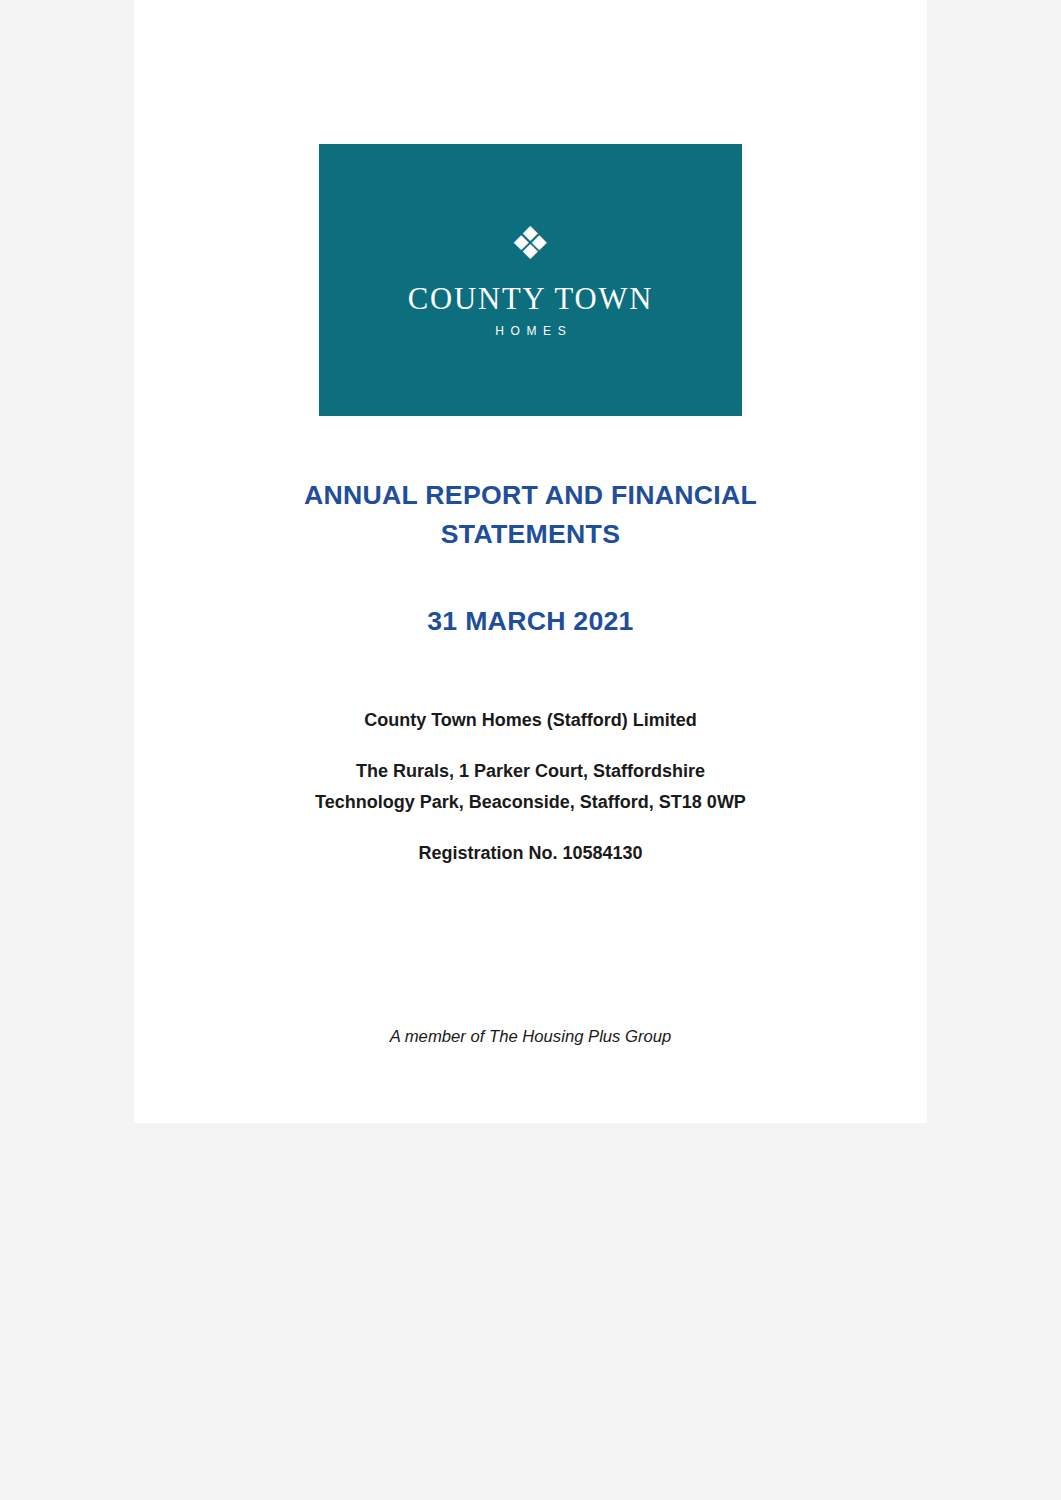❖
County Town
Homes
ANNUAL REPORT AND FINANCIAL
STATEMENTS
31 MARCH 2021
County Town Homes (Stafford) Limited
The Rurals, 1 Parker Court, Staffordshire
Technology Park, Beaconside, Stafford, ST18 0WP
Registration No. 10584130
A member of The Housing Plus Group